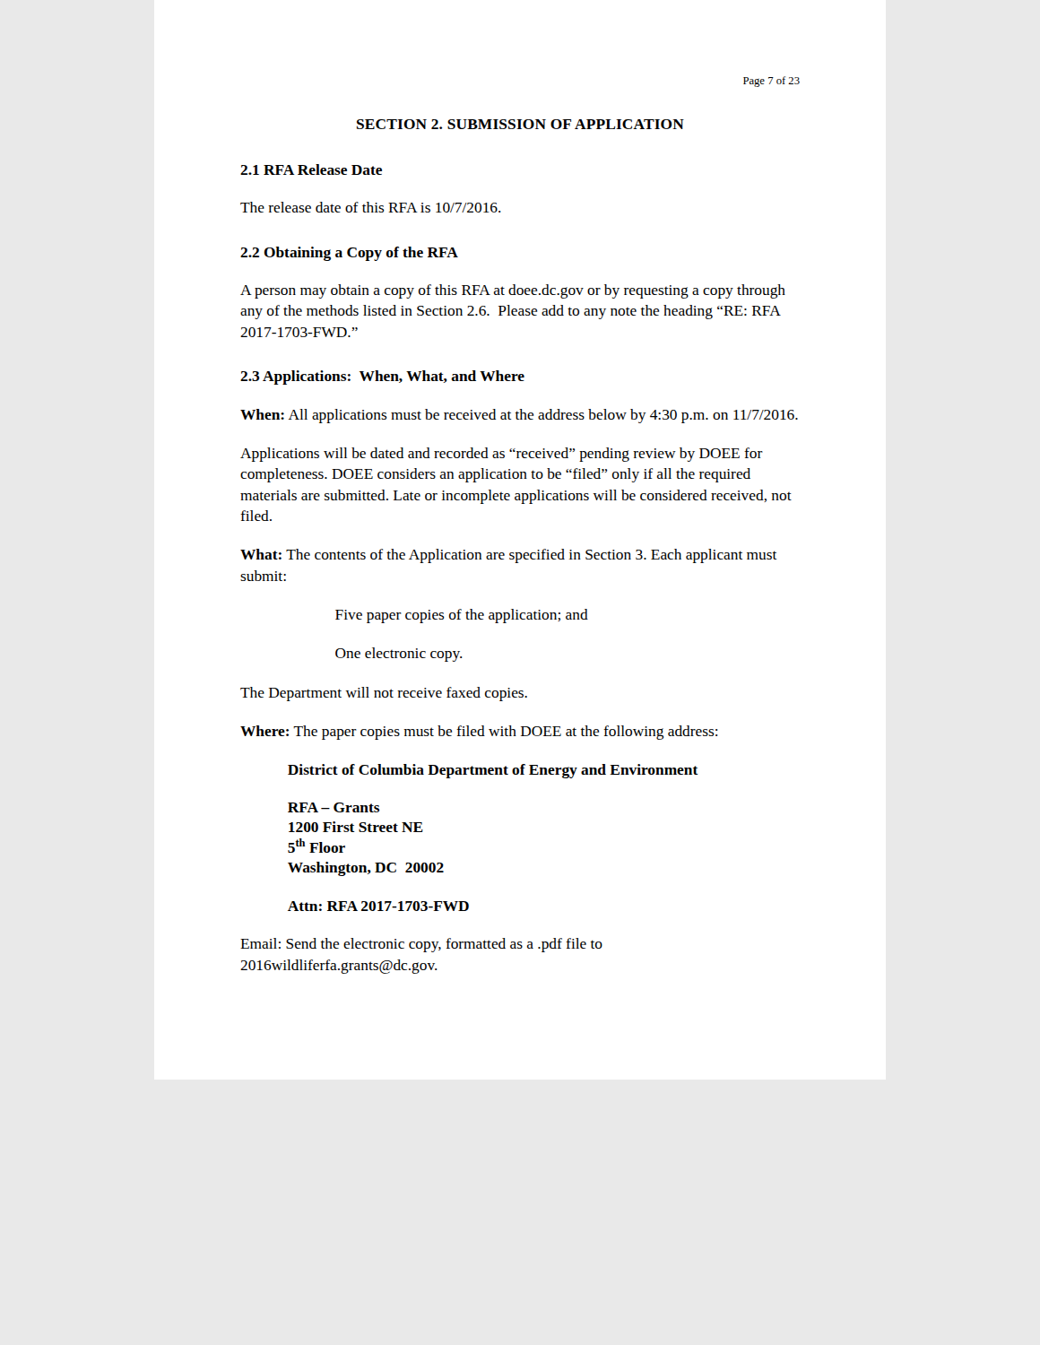Page 7 of 23
SECTION 2. SUBMISSION OF APPLICATION
2.1 RFA Release Date
The release date of this RFA is 10/7/2016.
2.2 Obtaining a Copy of the RFA
A person may obtain a copy of this RFA at doee.dc.gov or by requesting a copy through any of the methods listed in Section 2.6. Please add to any note the heading “RE: RFA 2017-1703-FWD.”
2.3 Applications: When, What, and Where
When: All applications must be received at the address below by 4:30 p.m. on 11/7/2016.
Applications will be dated and recorded as “received” pending review by DOEE for completeness. DOEE considers an application to be “filed” only if all the required materials are submitted. Late or incomplete applications will be considered received, not filed.
What: The contents of the Application are specified in Section 3. Each applicant must submit:
Five paper copies of the application; and
One electronic copy.
The Department will not receive faxed copies.
Where: The paper copies must be filed with DOEE at the following address:
District of Columbia Department of Energy and Environment
RFA – Grants 1200 First Street NE 5th Floor Washington, DC 20002
Attn: RFA 2017-1703-FWD
Email: Send the electronic copy, formatted as a .pdf file to 2016wildliferfa.grants@dc.gov.